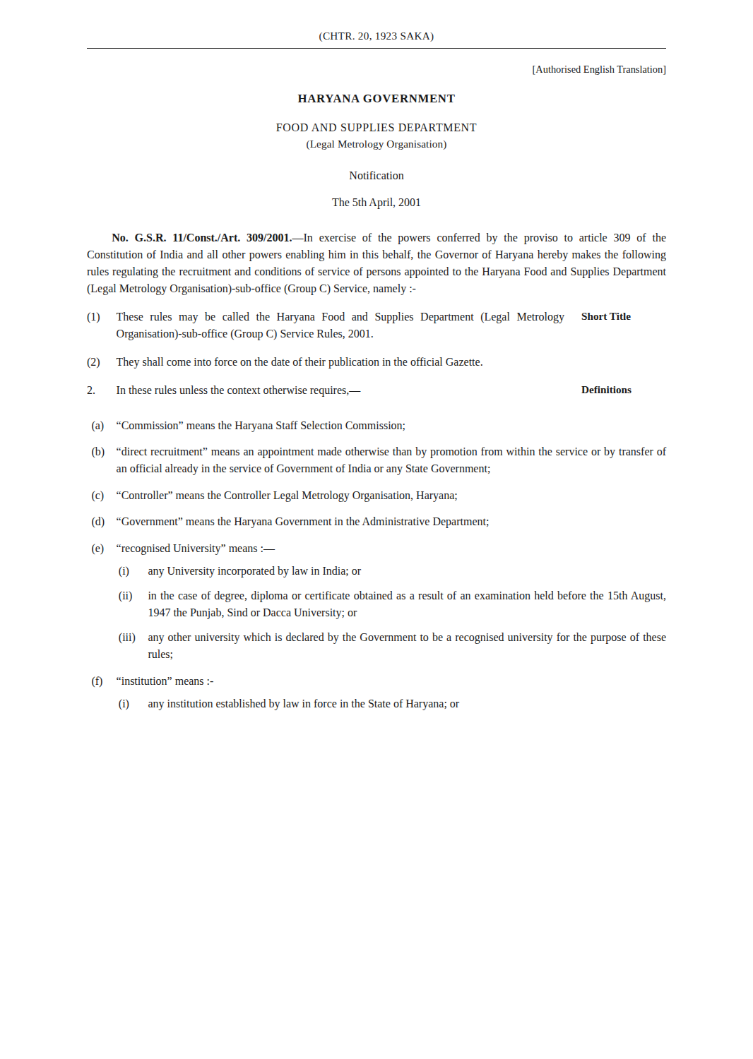(CHTR. 20, 1923 SAKA)
[Authorised English Translation]
HARYANA GOVERNMENT
FOOD AND SUPPLIES DEPARTMENT (Legal Metrology Organisation)
Notification
The 5th April, 2001
No. G.S.R. 11/Const./Art. 309/2001.—In exercise of the powers conferred by the proviso to article 309 of the Constitution of India and all other powers enabling him in this behalf, the Governor of Haryana hereby makes the following rules regulating the recruitment and conditions of service of persons appointed to the Haryana Food and Supplies Department (Legal Metrology Organisation)-sub-office (Group C) Service, namely :-
Short Title
(1) These rules may be called the Haryana Food and Supplies Department (Legal Metrology Organisation)-sub-office (Group C) Service Rules, 2001.
(2) They shall come into force on the date of their publication in the official Gazette.
Definitions
2. In these rules unless the context otherwise requires,—
(a)“Commission” means the Haryana Staff Selection Commission;
(b)“direct recruitment” means an appointment made otherwise than by promotion from within the service or by transfer of an official already in the service of Government of India or any State Government;
(c)“Controller” means the Controller Legal Metrology Organisation, Haryana;
(d)“Government” means the Haryana Government in the Administrative Department;
(e)“recognised University” means :—
(i) any University incorporated by law in India; or
(ii) in the case of degree, diploma or certificate obtained as a result of an examination held before the 15th August, 1947 the Punjab, Sind or Dacca University; or
(iii) any other university which is declared by the Government to be a recognised university for the purpose of these rules;
(f)“institution” means :-
(i) any institution established by law in force in the State of Haryana; or